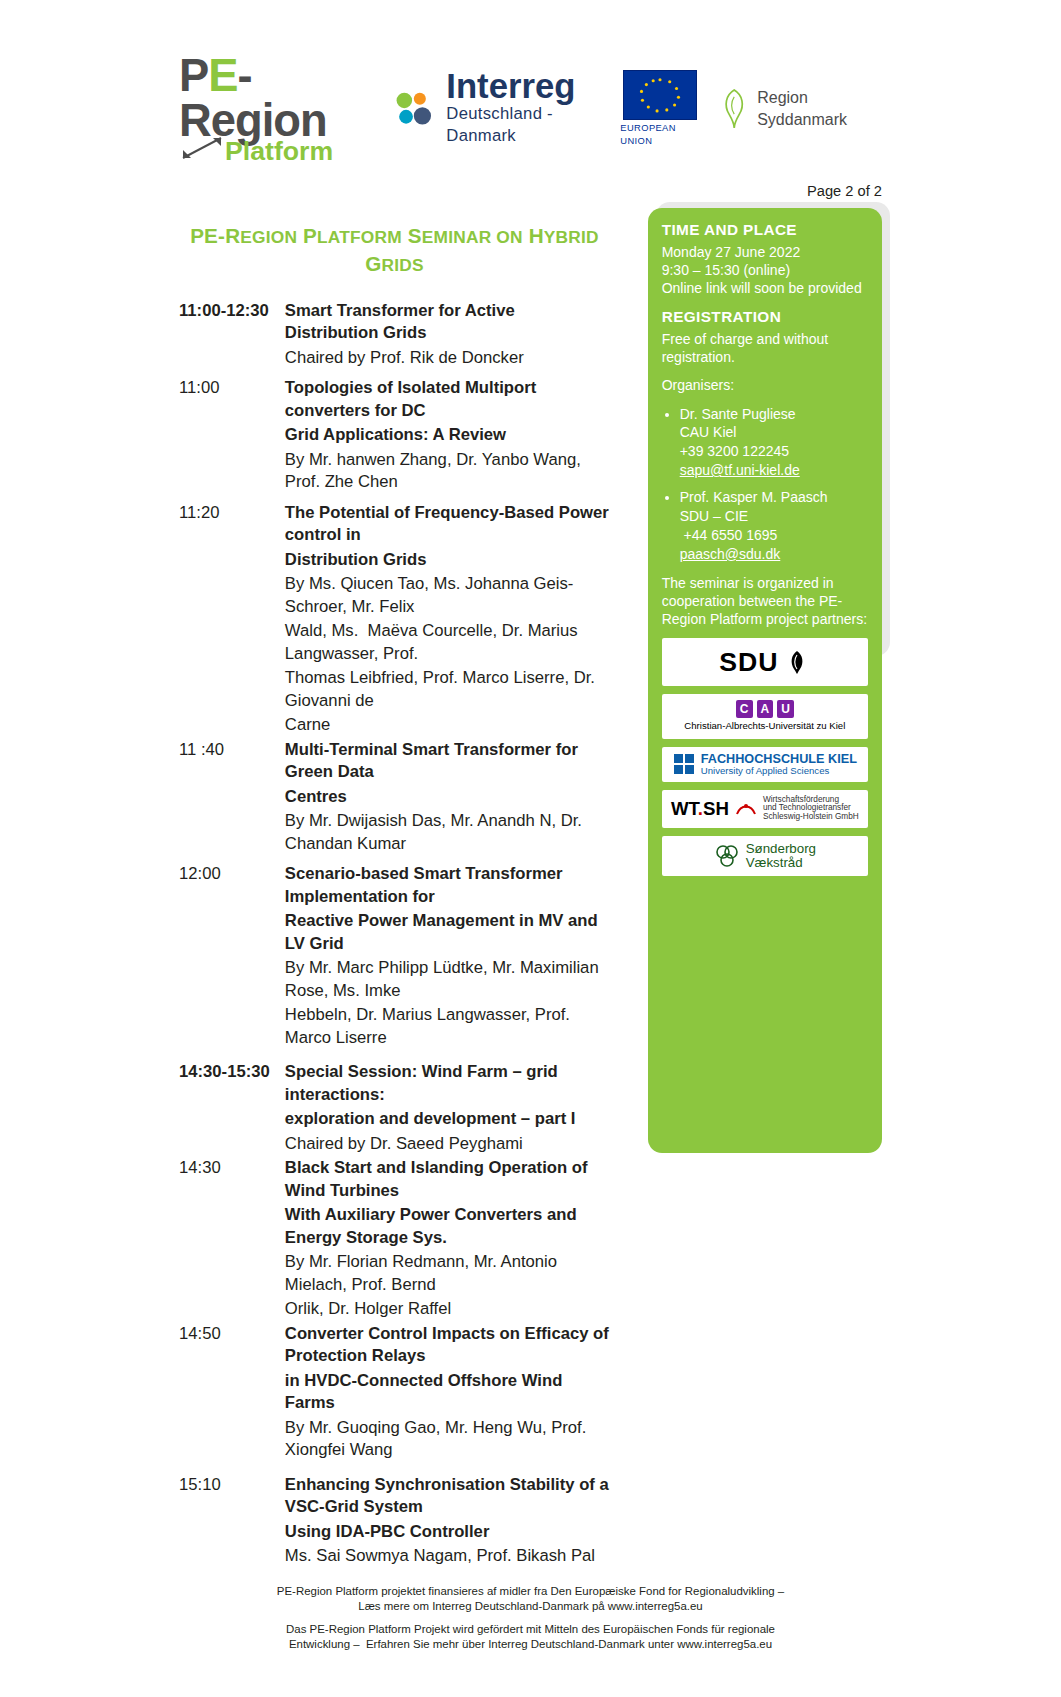PE-Region
Platform
Interreg
Deutschland - Danmark
European Union
Region Syddanmark
Page 2 of 2
PE-REGION PLATFORM SEMINAR ON HYBRID GRIDS
| 11:00-12:30 | Smart Transformer for Active Distribution Grids |
| | Chaired by Prof. Rik de Doncker |
| 11:00 | Topologies of Isolated Multiport converters for DC |
| | Grid Applications: A Review |
| | By Mr. hanwen Zhang, Dr. Yanbo Wang, Prof. Zhe Chen |
| 11:20 | The Potential of Frequency-Based Power control in |
| | Distribution Grids |
| | By Ms. Qiucen Tao, Ms. Johanna Geis-Schroer, Mr. Felix |
| | Wald, Ms. Maëva Courcelle, Dr. Marius Langwasser, Prof. |
| | Thomas Leibfried, Prof. Marco Liserre, Dr. Giovanni de |
| | Carne |
| 11 :40 | Multi-Terminal Smart Transformer for Green Data |
| | Centres |
| | By Mr. Dwijasish Das, Mr. Anandh N, Dr. Chandan Kumar |
| 12:00 | Scenario-based Smart Transformer Implementation for |
| | Reactive Power Management in MV and LV Grid |
| | By Mr. Marc Philipp Lüdtke, Mr. Maximilian Rose, Ms. Imke |
| | Hebbeln, Dr. Marius Langwasser, Prof. Marco Liserre |
| 14:30-15:30 | Special Session: Wind Farm – grid interactions: |
| | exploration and development – part I |
| | Chaired by Dr. Saeed Peyghami |
| 14:30 | Black Start and Islanding Operation of Wind Turbines |
| | With Auxiliary Power Converters and Energy Storage Sys. |
| | By Mr. Florian Redmann, Mr. Antonio Mielach, Prof. Bernd |
| | Orlik, Dr. Holger Raffel |
| 14:50 | Converter Control Impacts on Efficacy of Protection Relays |
| | in HVDC-Connected Offshore Wind Farms |
| | By Mr. Guoqing Gao, Mr. Heng Wu, Prof. Xiongfei Wang |
| 15:10 | Enhancing Synchronisation Stability of a VSC-Grid System |
| | Using IDA-PBC Controller |
| | Ms. Sai Sowmya Nagam, Prof. Bikash Pal |
Time and place
Monday 27 June 2022
9:30 – 15:30 (online)
Online link will soon be provided
Registration
Free of charge and without registration.
Organisers:
Dr. Sante Pugliese
CAU Kiel
+39 3200 122245
sapu@tf.uni-kiel.de
Prof. Kasper M. Paasch
SDU – CIE
+44 6550 1695
paasch@sdu.dk
The seminar is organized in cooperation between the PE-Region Platform project partners:
SDU
CAU
Christian-Albrechts-Universität zu Kiel
FACHHOCHSCHULE KIEL
University of Applied Sciences
WT. SH
Wirtschaftsförderung
und Technologietransfer
Schleswig-Holstein GmbH
Sønderborg
Vækstråd
PE-Region Platform projektet finansieres af midler fra Den Europæiske Fond for Regionaludvikling –
Læs mere om Interreg Deutschland-Danmark på www.interreg5a.eu
Das PE-Region Platform Projekt wird gefördert mit Mitteln des Europäischen Fonds für regionale
Entwicklung – Erfahren Sie mehr über Interreg Deutschland-Danmark unter www.interreg5a.eu